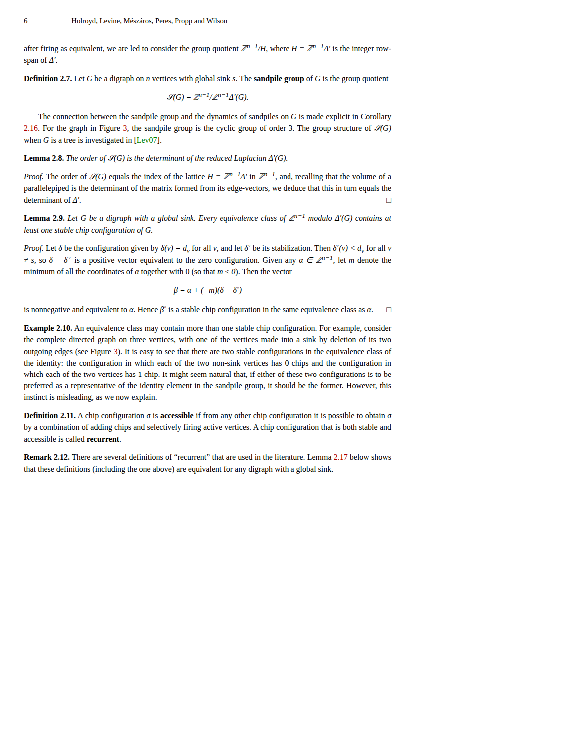6
Holroyd, Levine, Mészáros, Peres, Propp and Wilson
after firing as equivalent, we are led to consider the group quotient ℤn−1/H, where H = ℤn−1Δ′ is the integer row-span of Δ′.
Definition 2.7. Let G be a digraph on n vertices with global sink s. The sandpile group of G is the group quotient
𝒮(G) = ℤn−1/ℤn−1Δ′(G).
The connection between the sandpile group and the dynamics of sandpiles on G is made explicit in Corollary 2.16. For the graph in Figure 3, the sandpile group is the cyclic group of order 3. The group structure of 𝒮(G) when G is a tree is investigated in [Lev07].
Lemma 2.8. The order of 𝒮(G) is the determinant of the reduced Laplacian Δ′(G).
Proof. The order of 𝒮(G) equals the index of the lattice H = ℤn−1Δ′ in ℤn−1, and, recalling that the volume of a parallelepiped is the determinant of the matrix formed from its edge-vectors, we deduce that this in turn equals the determinant of Δ′. □
Lemma 2.9. Let G be a digraph with a global sink. Every equivalence class of ℤn−1 modulo Δ′(G) contains at least one stable chip configuration of G.
Proof. Let δ be the configuration given by δ(v) = dv for all v, and let δ◦ be its stabilization. Then δ◦(v) < dv for all v ≠ s, so δ − δ◦ is a positive vector equivalent to the zero configuration. Given any α ∈ ℤn−1, let m denote the minimum of all the coordinates of α together with 0 (so that m ≤ 0). Then the vector
β = α + (−m)(δ − δ◦)
is nonnegative and equivalent to α. Hence β◦ is a stable chip configuration in the same equivalence class as α. □
Example 2.10. An equivalence class may contain more than one stable chip configuration. For example, consider the complete directed graph on three vertices, with one of the vertices made into a sink by deletion of its two outgoing edges (see Figure 3). It is easy to see that there are two stable configurations in the equivalence class of the identity: the configuration in which each of the two non-sink vertices has 0 chips and the configuration in which each of the two vertices has 1 chip. It might seem natural that, if either of these two configurations is to be preferred as a representative of the identity element in the sandpile group, it should be the former. However, this instinct is misleading, as we now explain.
Definition 2.11. A chip configuration σ is accessible if from any other chip configuration it is possible to obtain σ by a combination of adding chips and selectively firing active vertices. A chip configuration that is both stable and accessible is called recurrent.
Remark 2.12. There are several definitions of “recurrent” that are used in the literature. Lemma 2.17 below shows that these definitions (including the one above) are equivalent for any digraph with a global sink.